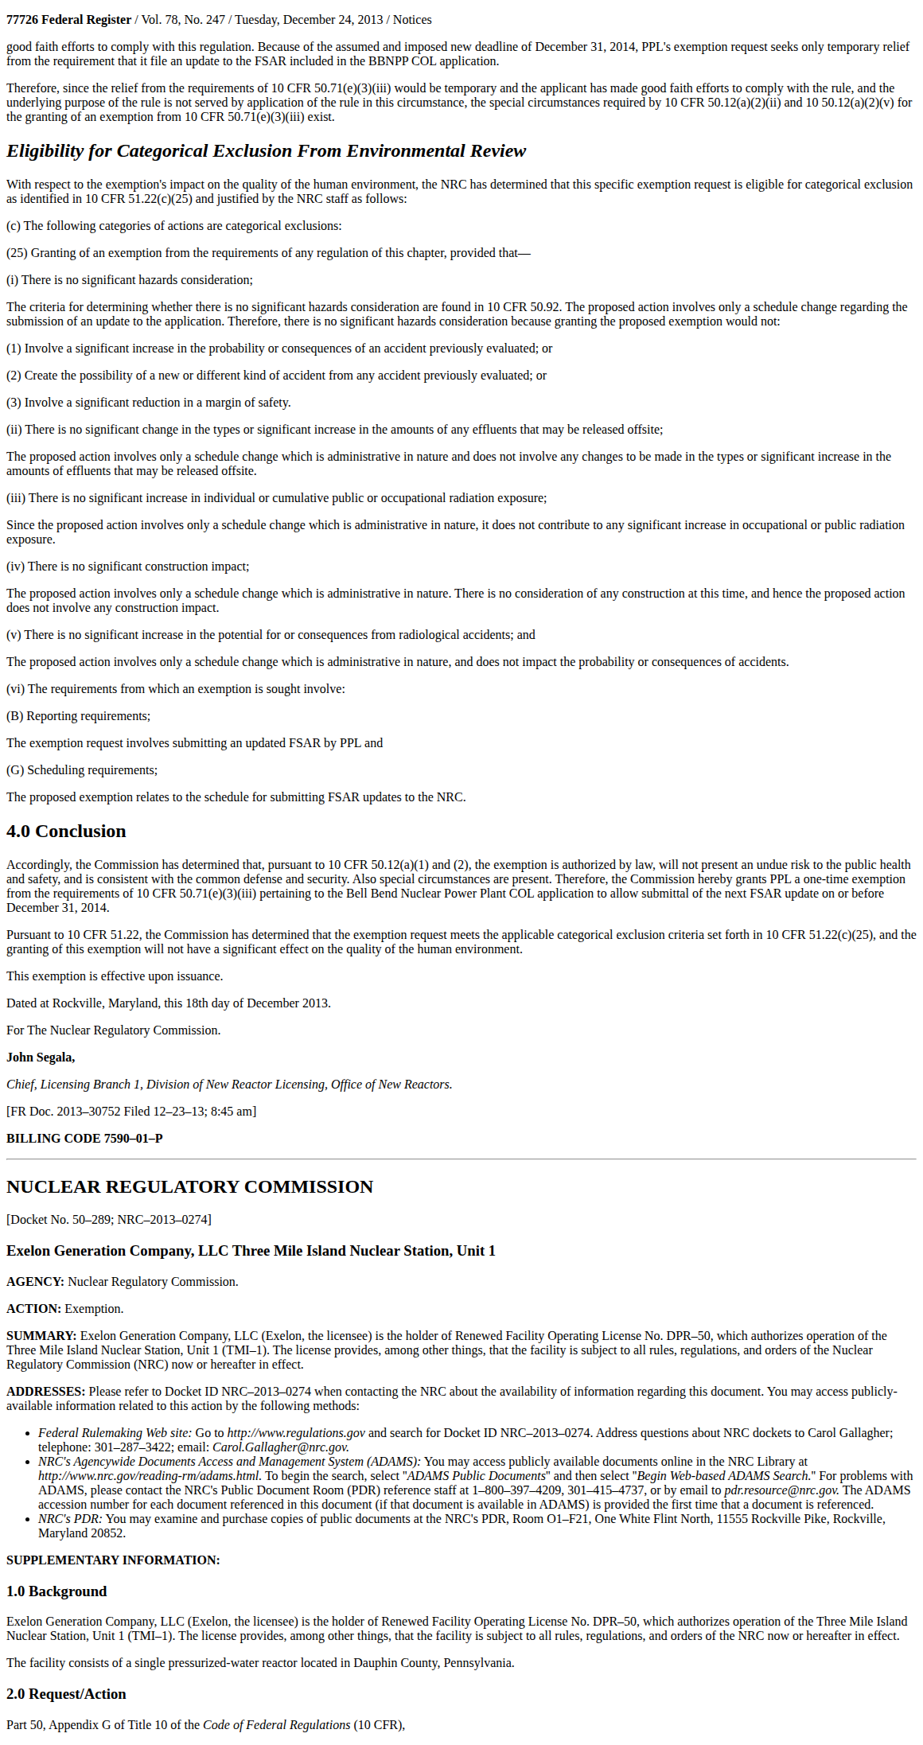77726 Federal Register / Vol. 78, No. 247 / Tuesday, December 24, 2013 / Notices
good faith efforts to comply with this regulation. Because of the assumed and imposed new deadline of December 31, 2014, PPL's exemption request seeks only temporary relief from the requirement that it file an update to the FSAR included in the BBNPP COL application.
Therefore, since the relief from the requirements of 10 CFR 50.71(e)(3)(iii) would be temporary and the applicant has made good faith efforts to comply with the rule, and the underlying purpose of the rule is not served by application of the rule in this circumstance, the special circumstances required by 10 CFR 50.12(a)(2)(ii) and 10 50.12(a)(2)(v) for the granting of an exemption from 10 CFR 50.71(e)(3)(iii) exist.
Eligibility for Categorical Exclusion From Environmental Review
With respect to the exemption's impact on the quality of the human environment, the NRC has determined that this specific exemption request is eligible for categorical exclusion as identified in 10 CFR 51.22(c)(25) and justified by the NRC staff as follows:
(c) The following categories of actions are categorical exclusions:
(25) Granting of an exemption from the requirements of any regulation of this chapter, provided that—
(i) There is no significant hazards consideration;
The criteria for determining whether there is no significant hazards consideration are found in 10 CFR 50.92. The proposed action involves only a schedule change regarding the submission of an update to the application. Therefore, there is no significant hazards consideration because granting the proposed exemption would not:
(1) Involve a significant increase in the probability or consequences of an accident previously evaluated; or
(2) Create the possibility of a new or different kind of accident from any accident previously evaluated; or
(3) Involve a significant reduction in a margin of safety.
(ii) There is no significant change in the types or significant increase in the amounts of any effluents that may be released offsite;
The proposed action involves only a schedule change which is administrative in nature and does not involve any changes to be made in the types or significant increase in the amounts of effluents that may be released offsite.
(iii) There is no significant increase in individual or cumulative public or occupational radiation exposure;
Since the proposed action involves only a schedule change which is administrative in nature, it does not contribute to any significant increase in occupational or public radiation exposure.
(iv) There is no significant construction impact;
The proposed action involves only a schedule change which is administrative in nature. There is no consideration of any construction at this time, and hence the proposed action does not involve any construction impact.
(v) There is no significant increase in the potential for or consequences from radiological accidents; and
The proposed action involves only a schedule change which is administrative in nature, and does not impact the probability or consequences of accidents.
(vi) The requirements from which an exemption is sought involve:
(B) Reporting requirements;
The exemption request involves submitting an updated FSAR by PPL and
(G) Scheduling requirements;
The proposed exemption relates to the schedule for submitting FSAR updates to the NRC.
4.0 Conclusion
Accordingly, the Commission has determined that, pursuant to 10 CFR 50.12(a)(1) and (2), the exemption is authorized by law, will not present an undue risk to the public health and safety, and is consistent with the common defense and security. Also special circumstances are present. Therefore, the Commission hereby grants PPL a one-time exemption from the requirements of 10 CFR 50.71(e)(3)(iii) pertaining to the Bell Bend Nuclear Power Plant COL application to allow submittal of the next FSAR update on or before December 31, 2014.
Pursuant to 10 CFR 51.22, the Commission has determined that the exemption request meets the applicable categorical exclusion criteria set forth in 10 CFR 51.22(c)(25), and the granting of this exemption will not have a significant effect on the quality of the human environment.
This exemption is effective upon issuance.
Dated at Rockville, Maryland, this 18th day of December 2013.
For The Nuclear Regulatory Commission.
John Segala,
Chief, Licensing Branch 1, Division of New Reactor Licensing, Office of New Reactors.
[FR Doc. 2013–30752 Filed 12–23–13; 8:45 am]
BILLING CODE 7590–01–P
NUCLEAR REGULATORY COMMISSION
[Docket No. 50–289; NRC–2013–0274]
Exelon Generation Company, LLC Three Mile Island Nuclear Station, Unit 1
AGENCY: Nuclear Regulatory Commission.
ACTION: Exemption.
SUMMARY: Exelon Generation Company, LLC (Exelon, the licensee) is the holder of Renewed Facility Operating License No. DPR–50, which authorizes operation of the Three Mile Island Nuclear Station, Unit 1 (TMI–1). The license provides, among other things, that the facility is subject to all rules, regulations, and orders of the Nuclear Regulatory Commission (NRC) now or hereafter in effect.
ADDRESSES: Please refer to Docket ID NRC–2013–0274 when contacting the NRC about the availability of information regarding this document. You may access publicly-available information related to this action by the following methods:
Federal Rulemaking Web site: Go to http://www.regulations.gov and search for Docket ID NRC–2013–0274. Address questions about NRC dockets to Carol Gallagher; telephone: 301–287–3422; email: Carol.Gallagher@nrc.gov.
NRC's Agencywide Documents Access and Management System (ADAMS): You may access publicly available documents online in the NRC Library at http://www.nrc.gov/reading-rm/adams.html. To begin the search, select ''ADAMS Public Documents'' and then select ''Begin Web-based ADAMS Search.'' For problems with ADAMS, please contact the NRC's Public Document Room (PDR) reference staff at 1–800–397–4209, 301–415–4737, or by email to pdr.resource@nrc.gov. The ADAMS accession number for each document referenced in this document (if that document is available in ADAMS) is provided the first time that a document is referenced.
NRC's PDR: You may examine and purchase copies of public documents at the NRC's PDR, Room O1–F21, One White Flint North, 11555 Rockville Pike, Rockville, Maryland 20852.
SUPPLEMENTARY INFORMATION:
1.0 Background
Exelon Generation Company, LLC (Exelon, the licensee) is the holder of Renewed Facility Operating License No. DPR–50, which authorizes operation of the Three Mile Island Nuclear Station, Unit 1 (TMI–1). The license provides, among other things, that the facility is subject to all rules, regulations, and orders of the NRC now or hereafter in effect.
The facility consists of a single pressurized-water reactor located in Dauphin County, Pennsylvania.
2.0 Request/Action
Part 50, Appendix G of Title 10 of the Code of Federal Regulations (10 CFR),